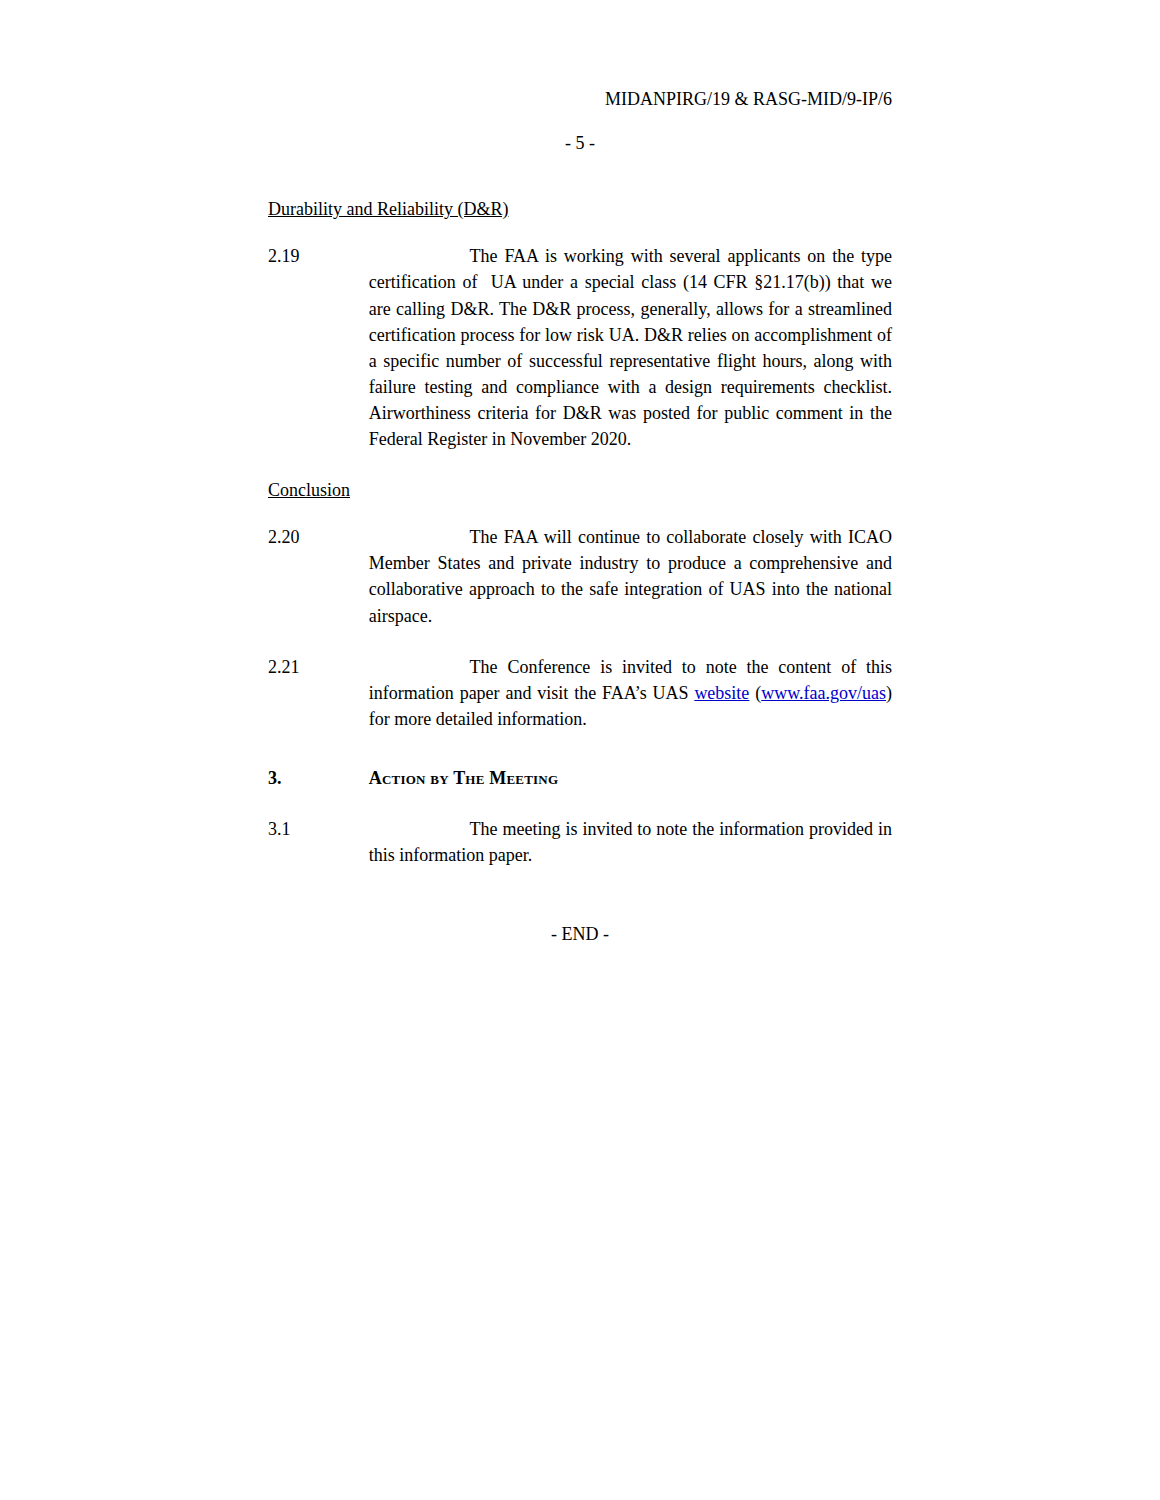MIDANPIRG/19 & RASG-MID/9-IP/6
- 5 -
Durability and Reliability (D&R)
2.19
The FAA is working with several applicants on the type certification of UA under a special class (14 CFR §21.17(b)) that we are calling D&R. The D&R process, generally, allows for a streamlined certification process for low risk UA. D&R relies on accomplishment of a specific number of successful representative flight hours, along with failure testing and compliance with a design requirements checklist. Airworthiness criteria for D&R was posted for public comment in the Federal Register in November 2020.
Conclusion
2.20
The FAA will continue to collaborate closely with ICAO Member States and private industry to produce a comprehensive and collaborative approach to the safe integration of UAS into the national airspace.
2.21
The Conference is invited to note the content of this information paper and visit the FAA’s UAS website (www.faa.gov/uas) for more detailed information.
3.
Action by The Meeting
3.1
The meeting is invited to note the information provided in this information paper.
- END -